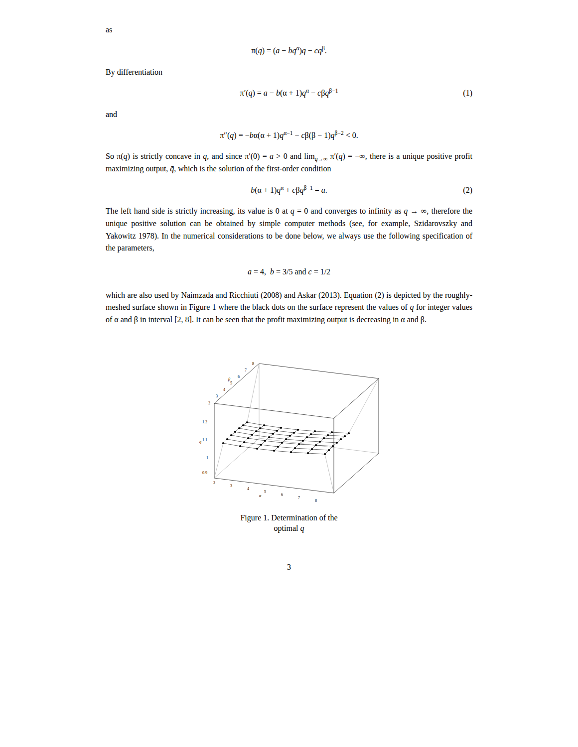as
π(q) = (a − bqα)q − cqβ.
By differentiation
π′(q) = a − b(α + 1)qα − cβqβ−1 (1)
and
π″(q) = −bα(α + 1)qα−1 − cβ(β − 1)qβ−2 < 0.
So π(q) is strictly concave in q, and since π′(0) = a > 0 and limq→∞ π′(q) = −∞, there is a unique positive profit maximizing output, q̄, which is the solution of the first-order condition
b(α + 1)qα + cβqβ−1 = a. (2)
The left hand side is strictly increasing, its value is 0 at q = 0 and converges to infinity as q → ∞, therefore the unique positive solution can be obtained by simple computer methods (see, for example, Szidarovszky and Yakowitz 1978). In the numerical considerations to be done below, we always use the following specification of the parameters,
a = 4, b = 3/5 and c = 1/2
which are also used by Naimzada and Ricchiuti (2008) and Askar (2013). Equation (2) is depicted by the roughly-meshed surface shown in Figure 1 where the black dots on the surface represent the values of q̄ for integer values of α and β in interval [2, 8]. It can be seen that the profit maximizing output is decreasing in α and β.
2 3 4 5 6 7 8 β 1.2 1.1 1 0.9 q 2 3 4 5 6 7 8 α
Figure 1. Determination of the
optimal q
3